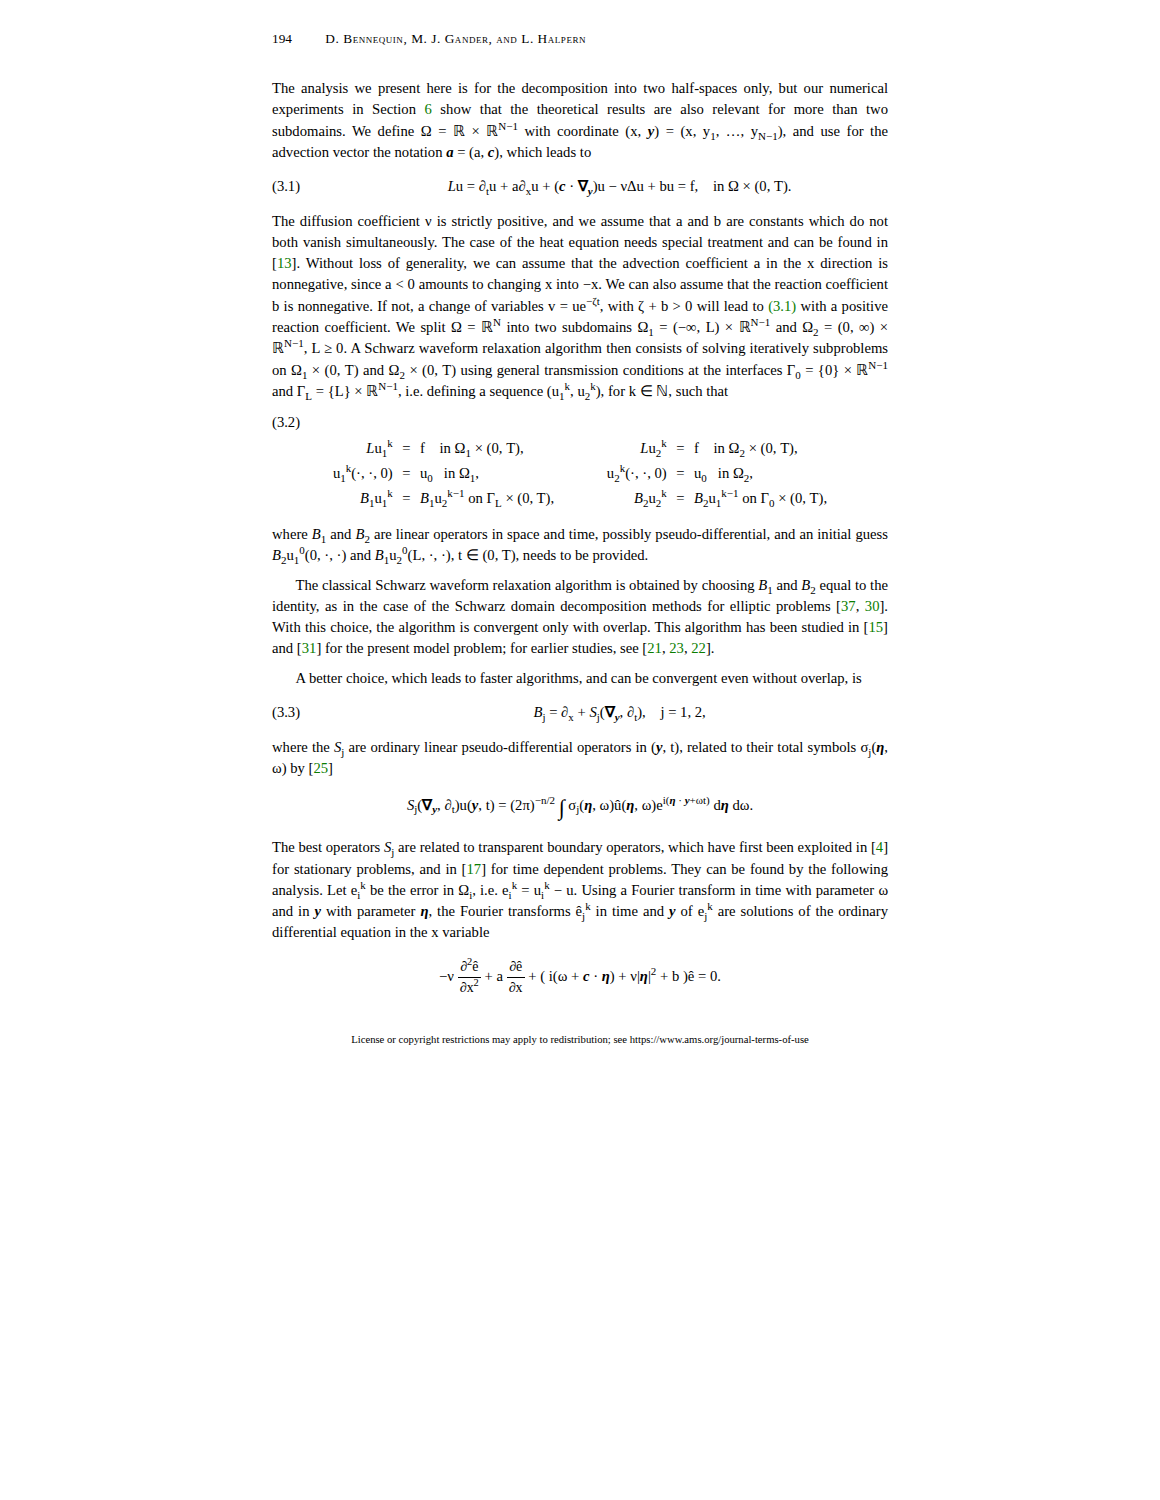194 D. Bennequin, M. J. Gander, and L. Halpern
The analysis we present here is for the decomposition into two half-spaces only, but our numerical experiments in Section 6 show that the theoretical results are also relevant for more than two subdomains. We define Ω = ℝ × ℝN−1 with coordinate (x, y) = (x, y1, …, yN−1), and use for the advection vector the notation a = (a, c), which leads to
(3.1) Lu = ∂tu + a∂xu + (c · ∇y)u − νΔu + bu = f, in Ω × (0, T).
The diffusion coefficient ν is strictly positive, and we assume that a and b are constants which do not both vanish simultaneously. The case of the heat equation needs special treatment and can be found in [13]. Without loss of generality, we can assume that the advection coefficient a in the x direction is nonnegative, since a < 0 amounts to changing x into −x. We can also assume that the reaction coefficient b is nonnegative. If not, a change of variables v = ue−ζt, with ζ + b > 0 will lead to (3.1) with a positive reaction coefficient. We split Ω = ℝN into two subdomains Ω1 = (−∞, L) × ℝN−1 and Ω2 = (0, ∞) × ℝN−1, L ≥ 0. A Schwarz waveform relaxation algorithm then consists of solving iteratively subproblems on Ω1 × (0, T) and Ω2 × (0, T) using general transmission conditions at the interfaces Γ0 = {0} × ℝN−1 and ΓL = {L} × ℝN−1, i.e. defining a sequence (u1k, u2k), for k ∈ ℕ, such that
(3.2)
| L u 1 k | = | f in Ω 1 × (0, T), | | L u 2 k | = | f in Ω 2 × (0, T), |
| u 1 k (·, ·, 0) | = | u 0 in Ω 1 , | | u 2 k (·, ·, 0) | = | u 0 in Ω 2 , |
| B 1 u 1 k | = | B 1 u 2 k−1 on Γ L × (0, T), | | B 2 u 2 k | = | B 2 u 1 k−1 on Γ 0 × (0, T), |
where B1 and B2 are linear operators in space and time, possibly pseudo-differential, and an initial guess B2u10(0, ·, ·) and B1u20(L, ·, ·), t ∈ (0, T), needs to be provided.
The classical Schwarz waveform relaxation algorithm is obtained by choosing B1 and B2 equal to the identity, as in the case of the Schwarz domain decomposition methods for elliptic problems [37, 30]. With this choice, the algorithm is convergent only with overlap. This algorithm has been studied in [15] and [31] for the present model problem; for earlier studies, see [21, 23, 22].
A better choice, which leads to faster algorithms, and can be convergent even without overlap, is
(3.3) Bj = ∂x + Sj(∇y, ∂t), j = 1, 2,
where the Sj are ordinary linear pseudo-differential operators in (y, t), related to their total symbols σj(η, ω) by [25]
Sj(∇y, ∂t)u(y, t) = (2π)−n/2 ∫ σj(η, ω)û(η, ω)ei(η · y+ωt) dη dω.
The best operators Sj are related to transparent boundary operators, which have first been exploited in [4] for stationary problems, and in [17] for time dependent problems. They can be found by the following analysis. Let eik be the error in Ωi, i.e. eik = uik − u. Using a Fourier transform in time with parameter ω and in y with parameter η, the Fourier transforms êjk in time and y of ejk are solutions of the ordinary differential equation in the x variable
−ν ∂2ê∂x2 + a ∂ê∂x + ( i(ω + c · η) + ν|η|2 + b )ê = 0.
License or copyright restrictions may apply to redistribution; see https://www.ams.org/journal-terms-of-use